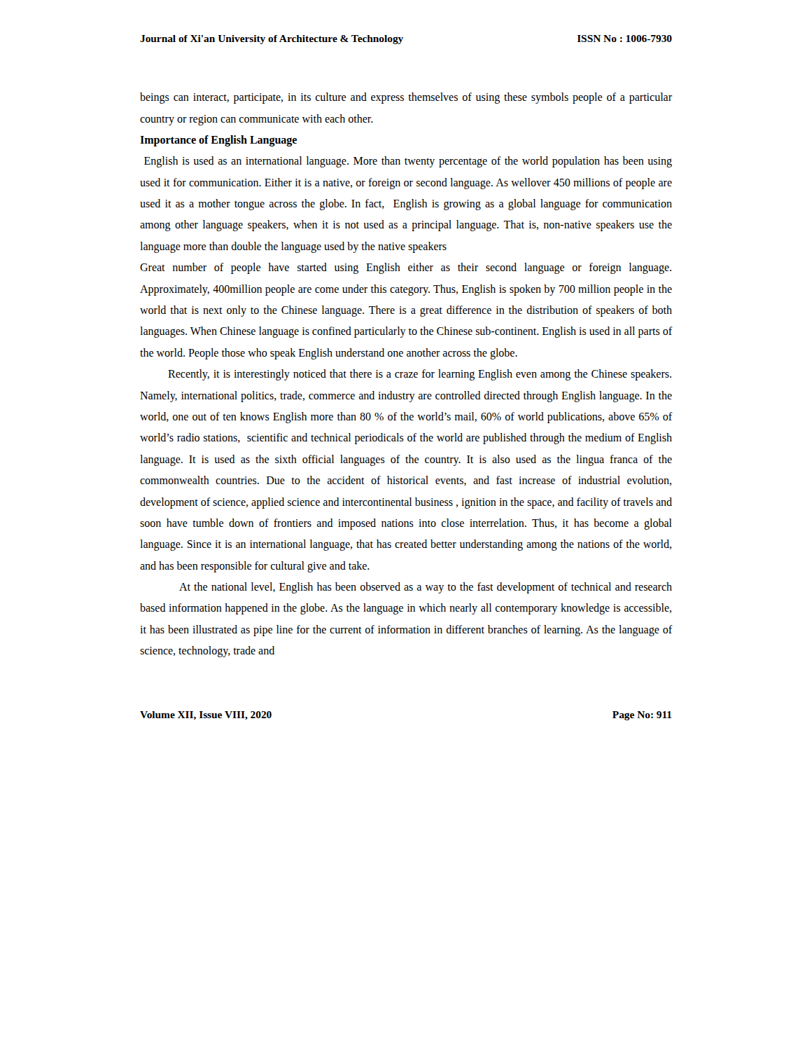Journal of Xi'an University of Architecture & Technology
ISSN No : 1006-7930
beings can interact, participate, in its culture and express themselves of using these symbols people of a particular country or region can communicate with each other.
Importance of English Language
English is used as an international language. More than twenty percentage of the world population has been using used it for communication. Either it is a native, or foreign or second language. As wellover 450 millions of people are used it as a mother tongue across the globe. In fact, English is growing as a global language for communication among other language speakers, when it is not used as a principal language. That is, non-native speakers use the language more than double the language used by the native speakers
Great number of people have started using English either as their second language or foreign language. Approximately, 400million people are come under this category. Thus, English is spoken by 700 million people in the world that is next only to the Chinese language. There is a great difference in the distribution of speakers of both languages. When Chinese language is confined particularly to the Chinese sub-continent. English is used in all parts of the world. People those who speak English understand one another across the globe.
Recently, it is interestingly noticed that there is a craze for learning English even among the Chinese speakers. Namely, international politics, trade, commerce and industry are controlled directed through English language. In the world, one out of ten knows English more than 80 % of the world’s mail, 60% of world publications, above 65% of world’s radio stations, scientific and technical periodicals of the world are published through the medium of English language. It is used as the sixth official languages of the country. It is also used as the lingua franca of the commonwealth countries. Due to the accident of historical events, and fast increase of industrial evolution, development of science, applied science and intercontinental business , ignition in the space, and facility of travels and soon have tumble down of frontiers and imposed nations into close interrelation. Thus, it has become a global language. Since it is an international language, that has created better understanding among the nations of the world, and has been responsible for cultural give and take.
At the national level, English has been observed as a way to the fast development of technical and research based information happened in the globe. As the language in which nearly all contemporary knowledge is accessible, it has been illustrated as pipe line for the current of information in different branches of learning. As the language of science, technology, trade and
Volume XII, Issue VIII, 2020
Page No: 911